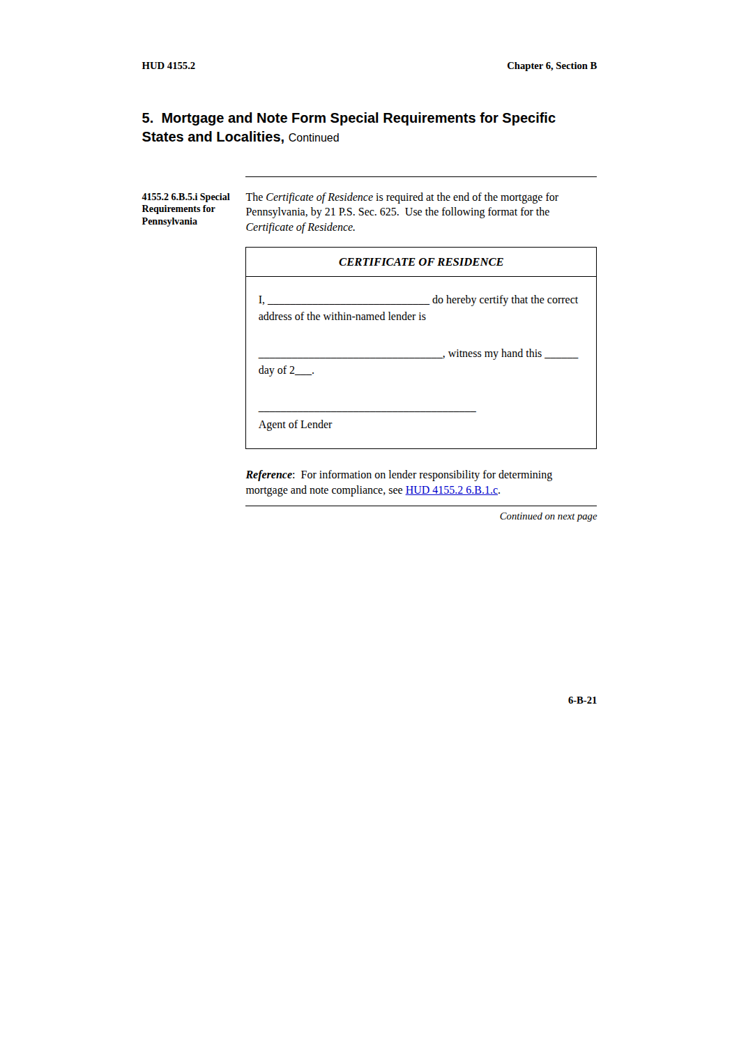HUD 4155.2 Chapter 6, Section B
5. Mortgage and Note Form Special Requirements for Specific States and Localities, Continued
4155.2 6.B.5.i Special Requirements for Pennsylvania
The Certificate of Residence is required at the end of the mortgage for Pennsylvania, by 21 P.S. Sec. 625. Use the following format for the Certificate of Residence.
CERTIFICATE OF RESIDENCE
I, _____________________________ do hereby certify that the correct address of the within-named lender is
_________________________________, witness my hand this ______ day of 2___.
_______________________________________ Agent of Lender
Reference: For information on lender responsibility for determining mortgage and note compliance, see HUD 4155.2 6.B.1.c.
Continued on next page
6-B-21